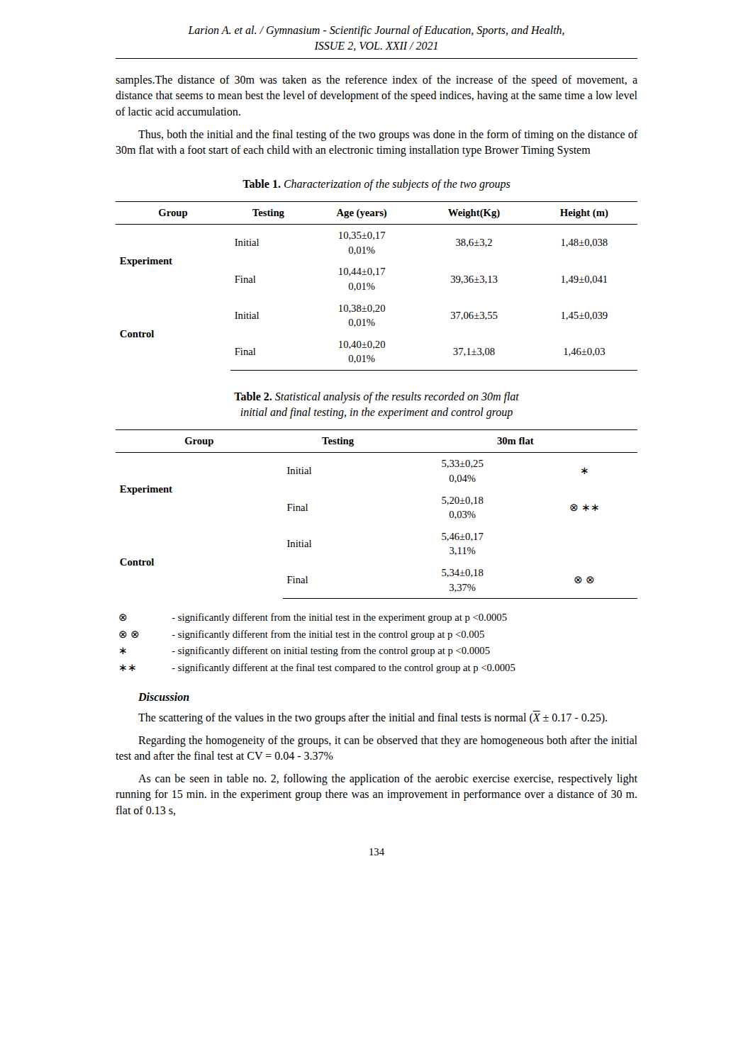Larion A. et al. / Gymnasium - Scientific Journal of Education, Sports, and Health,
ISSUE 2, VOL. XXII / 2021
samples.The distance of 30m was taken as the reference index of the increase of the speed of movement, a distance that seems to mean best the level of development of the speed indices, having at the same time a low level of lactic acid accumulation.
Thus, both the initial and the final testing of the two groups was done in the form of timing on the distance of 30m flat with a foot start of each child with an electronic timing installation type Brower Timing System
Table 1. Characterization of the subjects of the two groups
| Group | Testing | Age (years) | Weight(Kg) | Height (m) |
| --- | --- | --- | --- | --- |
| Experiment | Initial | 10,35±0,17 0,01% | 38,6±3,2 | 1,48±0,038 |
| Final | 10,44±0,17 0,01% | 39,36±3,13 | 1,49±0,041 |
| Control | Initial | 10,38±0,20 0,01% | 37,06±3,55 | 1,45±0,039 |
| Final | 10,40±0,20 0,01% | 37,1±3,08 | 1,46±0,03 |
Table 2. Statistical analysis of the results recorded on 30m flat
initial and final testing, in the experiment and control group
| Group | Testing | 30m flat |
| --- | --- | --- |
| Experiment | Initial | 5,33±0,25 0,04% | ∗ |
| Final | 5,20±0,18 0,03% | ⊗ ∗∗ |
| Control | Initial | 5,46±0,17 3,11% | |
| Final | 5,34±0,18 3,37% | ⊗ ⊗ |
| ⊗ | - significantly different from the initial test in the experiment group at p <0.0005 |
| ⊗ ⊗ | - significantly different from the initial test in the control group at p <0.005 |
| ∗ | - significantly different on initial testing from the control group at p <0.0005 |
| ∗∗ | - significantly different at the final test compared to the control group at p <0.0005 |
Discussion
The scattering of the values in the two groups after the initial and final tests is normal (X ± 0.17 - 0.25).
Regarding the homogeneity of the groups, it can be observed that they are homogeneous both after the initial test and after the final test at CV = 0.04 - 3.37%
As can be seen in table no. 2, following the application of the aerobic exercise exercise, respectively light running for 15 min. in the experiment group there was an improvement in performance over a distance of 30 m. flat of 0.13 s,
134